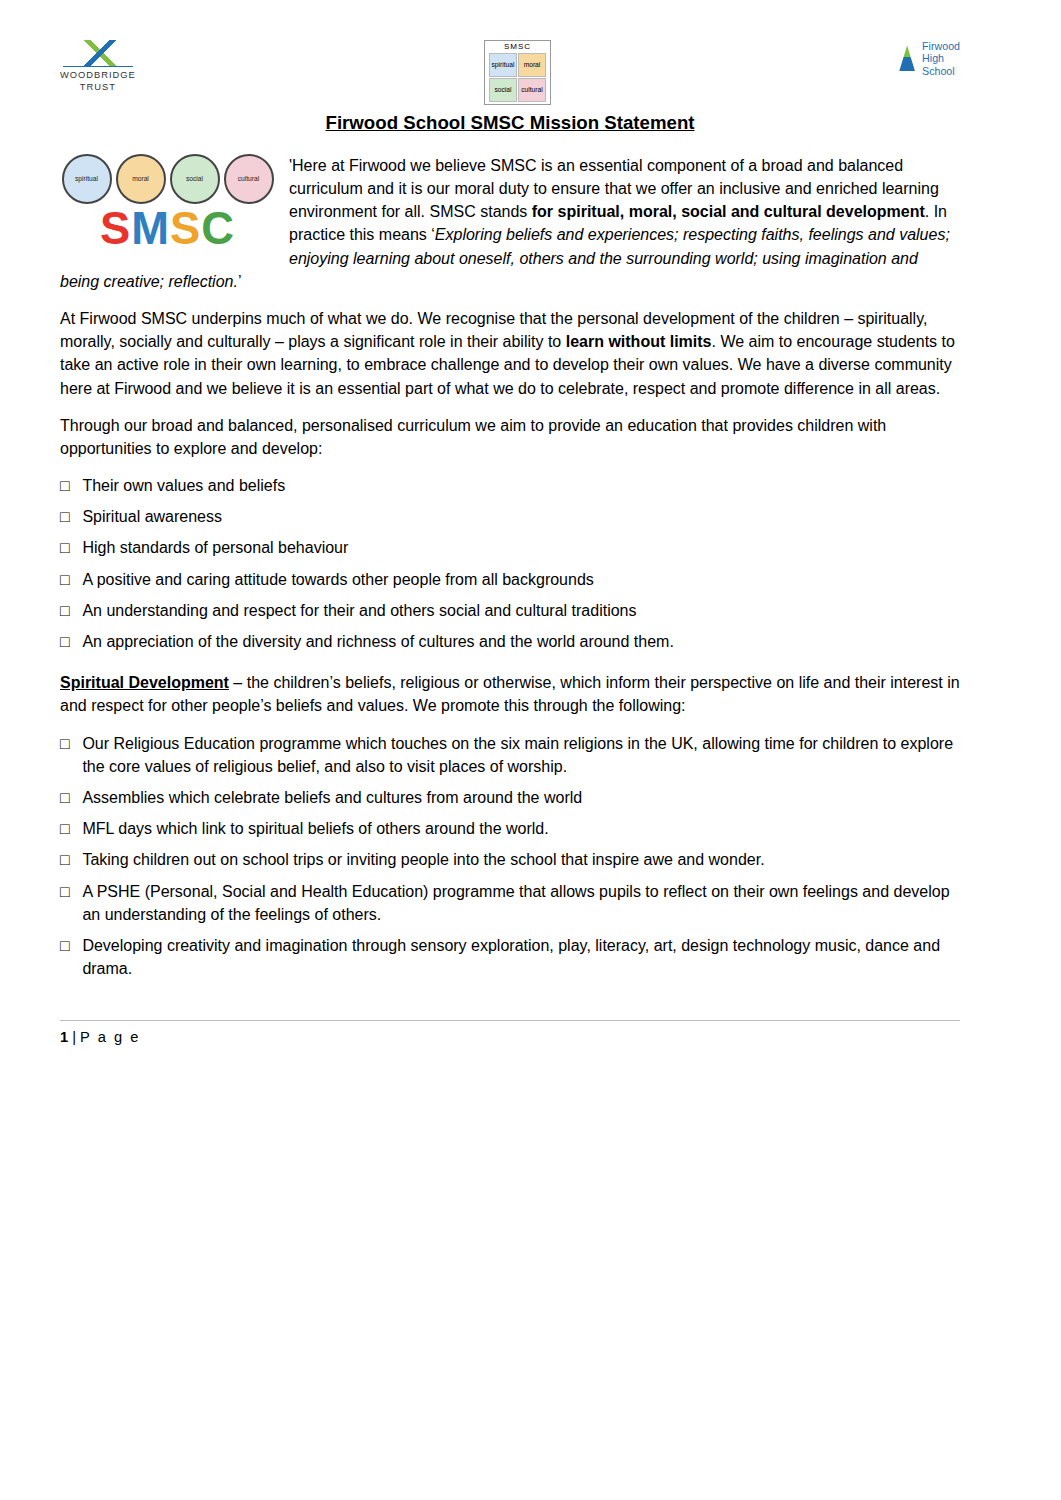WOODBRIDGE
TRUST
SMSC
spiritual moral social cultural
Firwood
High
School
Firwood School SMSC Mission Statement
spiritual moral social cultural
SMSC
'Here at Firwood we believe SMSC is an essential component of a broad and balanced curriculum and it is our moral duty to ensure that we offer an inclusive and enriched learning environment for all. SMSC stands for spiritual, moral, social and cultural development. In practice this means ‘Exploring beliefs and experiences; respecting faiths, feelings and values; enjoying learning about oneself, others and the surrounding world; using imagination and being creative; reflection.’
At Firwood SMSC underpins much of what we do. We recognise that the personal development of the children – spiritually, morally, socially and culturally – plays a significant role in their ability to learn without limits. We aim to encourage students to take an active role in their own learning, to embrace challenge and to develop their own values. We have a diverse community here at Firwood and we believe it is an essential part of what we do to celebrate, respect and promote difference in all areas.
Through our broad and balanced, personalised curriculum we aim to provide an education that provides children with opportunities to explore and develop:
Their own values and beliefs
Spiritual awareness
High standards of personal behaviour
A positive and caring attitude towards other people from all backgrounds
An understanding and respect for their and others social and cultural traditions
An appreciation of the diversity and richness of cultures and the world around them.
Spiritual Development
– the children’s beliefs, religious or otherwise, which inform their perspective on life and their interest in and respect for other people’s beliefs and values. We promote this through the following:
Our Religious Education programme which touches on the six main religions in the UK, allowing time for children to explore the core values of religious belief, and also to visit places of worship.
Assemblies which celebrate beliefs and cultures from around the world
MFL days which link to spiritual beliefs of others around the world.
Taking children out on school trips or inviting people into the school that inspire awe and wonder.
A PSHE (Personal, Social and Health Education) programme that allows pupils to reflect on their own feelings and develop an understanding of the feelings of others.
Developing creativity and imagination through sensory exploration, play, literacy, art, design technology music, dance and drama.
1 | P a g e